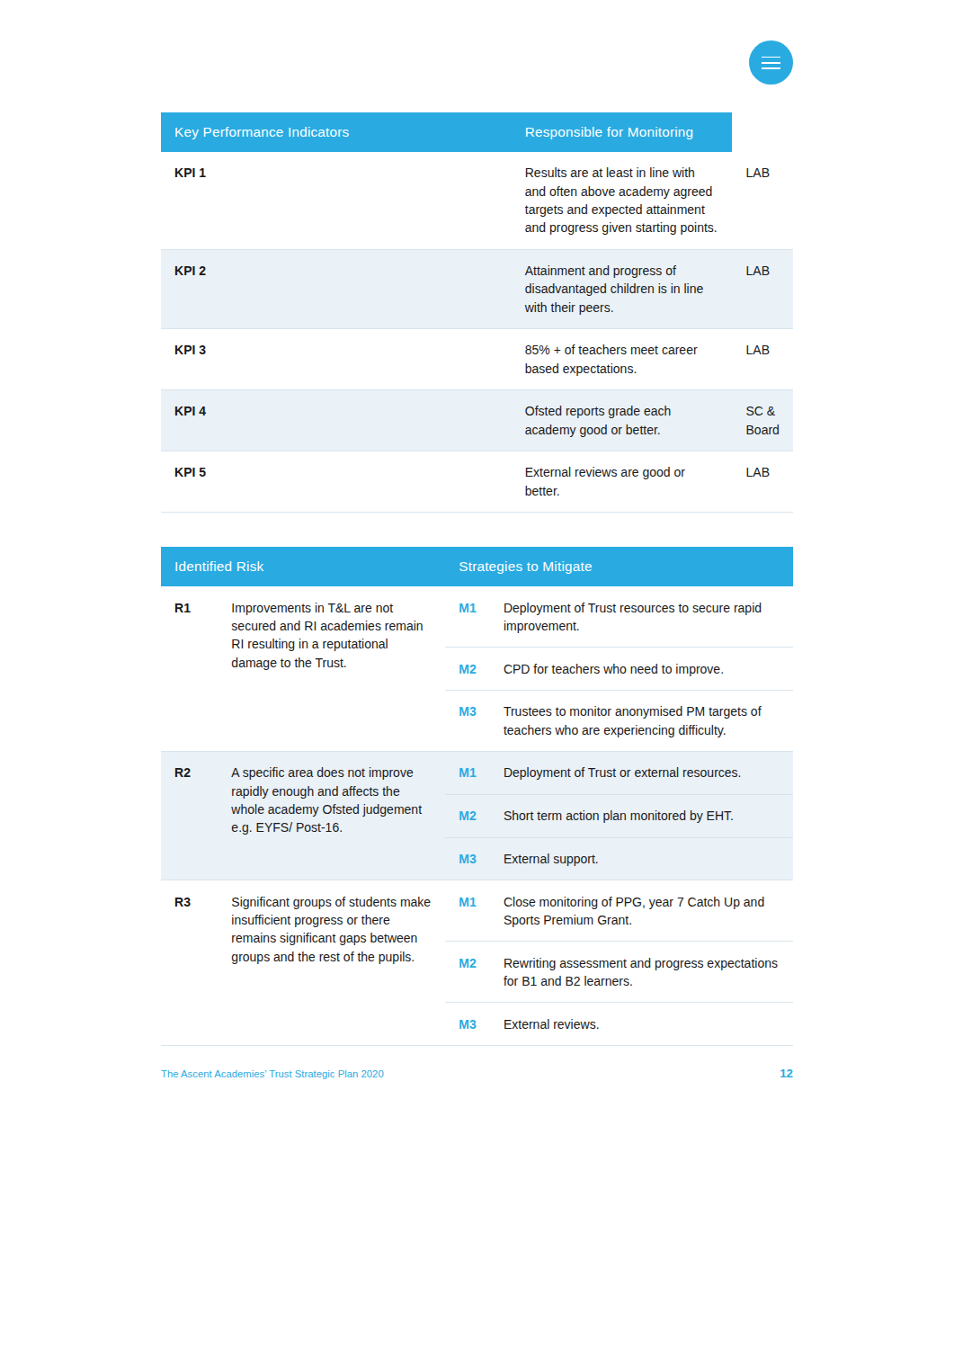| Key Performance Indicators | Responsible for Monitoring |
| --- | --- |
| KPI 1 | Results are at least in line with and often above academy agreed targets and expected attainment and progress given starting points. | LAB |
| KPI 2 | Attainment and progress of disadvantaged children is in line with their peers. | LAB |
| KPI 3 | 85% + of teachers meet career based expectations. | LAB |
| KPI 4 | Ofsted reports grade each academy good or better. | SC & Board |
| KPI 5 | External reviews are good or better. | LAB |
| Identified Risk | Strategies to Mitigate |
| --- | --- |
| R1 | Improvements in T&L are not secured and RI academies remain RI resulting in a reputational damage to the Trust. | M1 | Deployment of Trust resources to secure rapid improvement. |
| M2 | CPD for teachers who need to improve. |
| M3 | Trustees to monitor anonymised PM targets of teachers who are experiencing difficulty. |
| R2 | A specific area does not improve rapidly enough and affects the whole academy Ofsted judgement e.g. EYFS/ Post-16. | M1 | Deployment of Trust or external resources. |
| M2 | Short term action plan monitored by EHT. |
| M3 | External support. |
| R3 | Significant groups of students make insufficient progress or there remains significant gaps between groups and the rest of the pupils. | M1 | Close monitoring of PPG, year 7 Catch Up and Sports Premium Grant. |
| M2 | Rewriting assessment and progress expectations for B1 and B2 learners. |
| M3 | External reviews. |
The Ascent Academies’ Trust Strategic Plan 2020 12